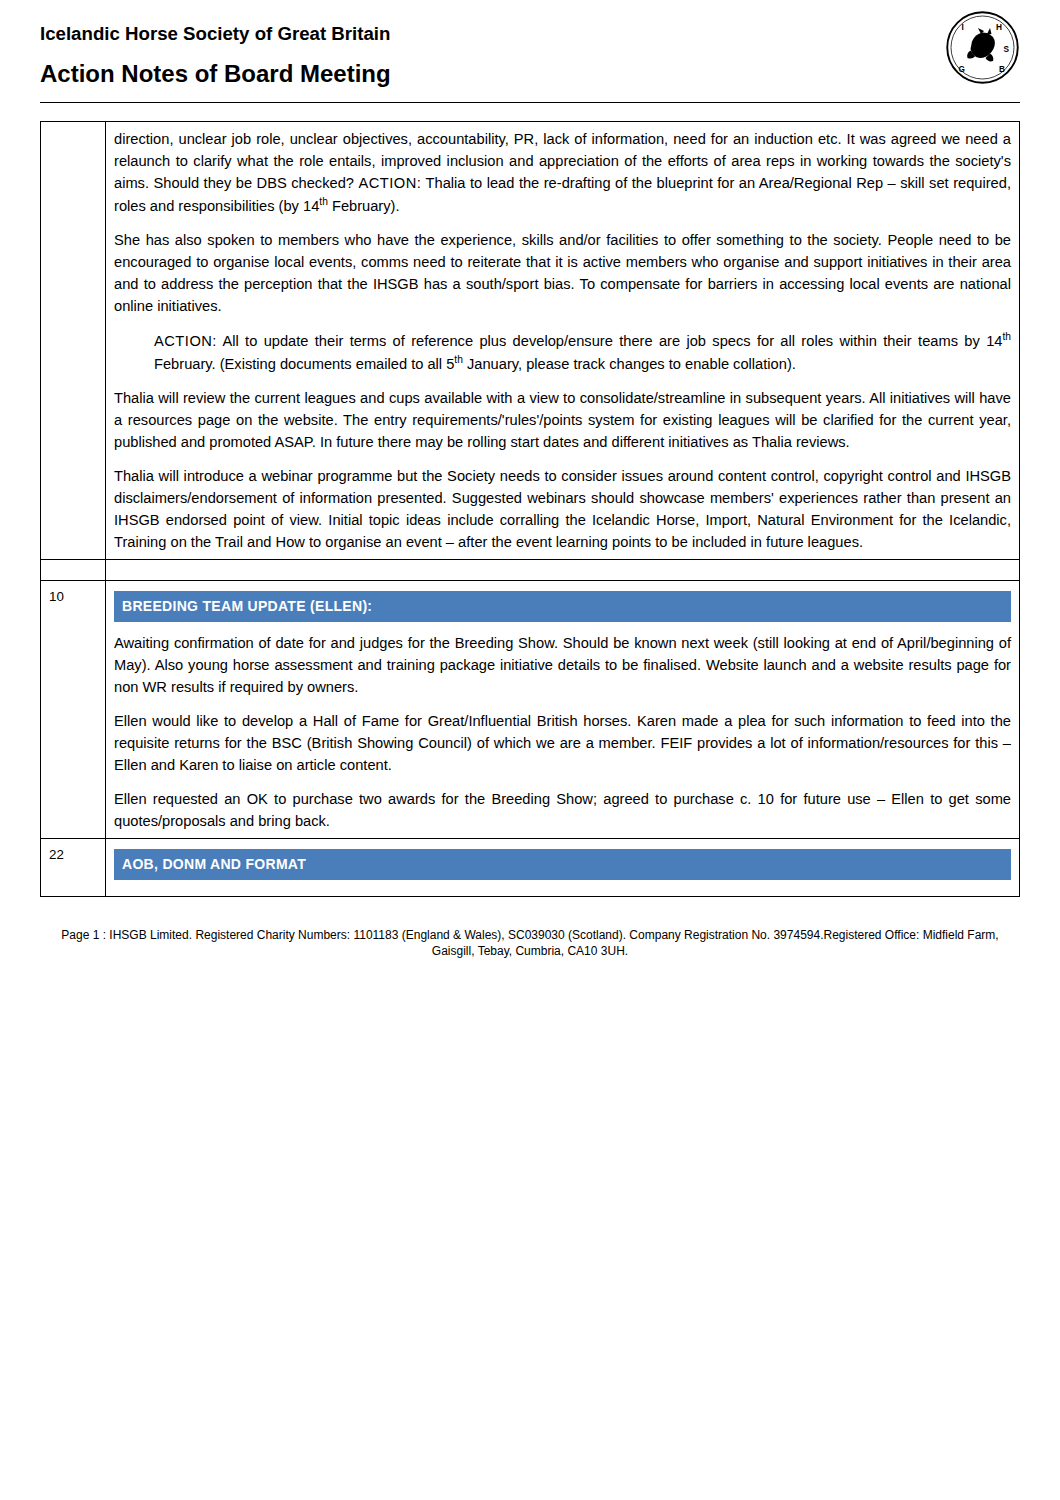Icelandic Horse Society of Great Britain
Action Notes of Board Meeting
I H G B S
| | direction, unclear job role, unclear objectives, accountability, PR, lack of information, need for an induction etc. It was agreed we need a relaunch to clarify what the role entails, improved inclusion and appreciation of the efforts of area reps in working towards the society's aims. Should they be DBS checked? ACTION: Thalia to lead the re-drafting of the blueprint for an Area/Regional Rep – skill set required, roles and responsibilities (by 14 th February). She has also spoken to members who have the experience, skills and/or facilities to offer something to the society. People need to be encouraged to organise local events, comms need to reiterate that it is active members who organise and support initiatives in their area and to address the perception that the IHSGB has a south/sport bias. To compensate for barriers in accessing local events are national online initiatives. ACTION: All to update their terms of reference plus develop/ensure there are job specs for all roles within their teams by 14 th February. (Existing documents emailed to all 5 th January, please track changes to enable collation). Thalia will review the current leagues and cups available with a view to consolidate/streamline in subsequent years. All initiatives will have a resources page on the website. The entry requirements/'rules'/points system for existing leagues will be clarified for the current year, published and promoted ASAP. In future there may be rolling start dates and different initiatives as Thalia reviews. Thalia will introduce a webinar programme but the Society needs to consider issues around content control, copyright control and IHSGB disclaimers/endorsement of information presented. Suggested webinars should showcase members' experiences rather than present an IHSGB endorsed point of view. Initial topic ideas include corralling the Icelandic Horse, Import, Natural Environment for the Icelandic, Training on the Trail and How to organise an event – after the event learning points to be included in future leagues. |
| 10 | BREEDING TEAM UPDATE (ELLEN): Awaiting confirmation of date for and judges for the Breeding Show. Should be known next week (still looking at end of April/beginning of May). Also young horse assessment and training package initiative details to be finalised. Website launch and a website results page for non WR results if required by owners. Ellen would like to develop a Hall of Fame for Great/Influential British horses. Karen made a plea for such information to feed into the requisite returns for the BSC (British Showing Council) of which we are a member. FEIF provides a lot of information/resources for this – Ellen and Karen to liaise on article content. Ellen requested an OK to purchase two awards for the Breeding Show; agreed to purchase c. 10 for future use – Ellen to get some quotes/proposals and bring back. |
| 22 | AOB, DONM AND FORMAT |
Page 1 : IHSGB Limited. Registered Charity Numbers: 1101183 (England & Wales), SC039030 (Scotland). Company Registration No. 3974594.Registered Office: Midfield Farm, Gaisgill, Tebay, Cumbria, CA10 3UH.